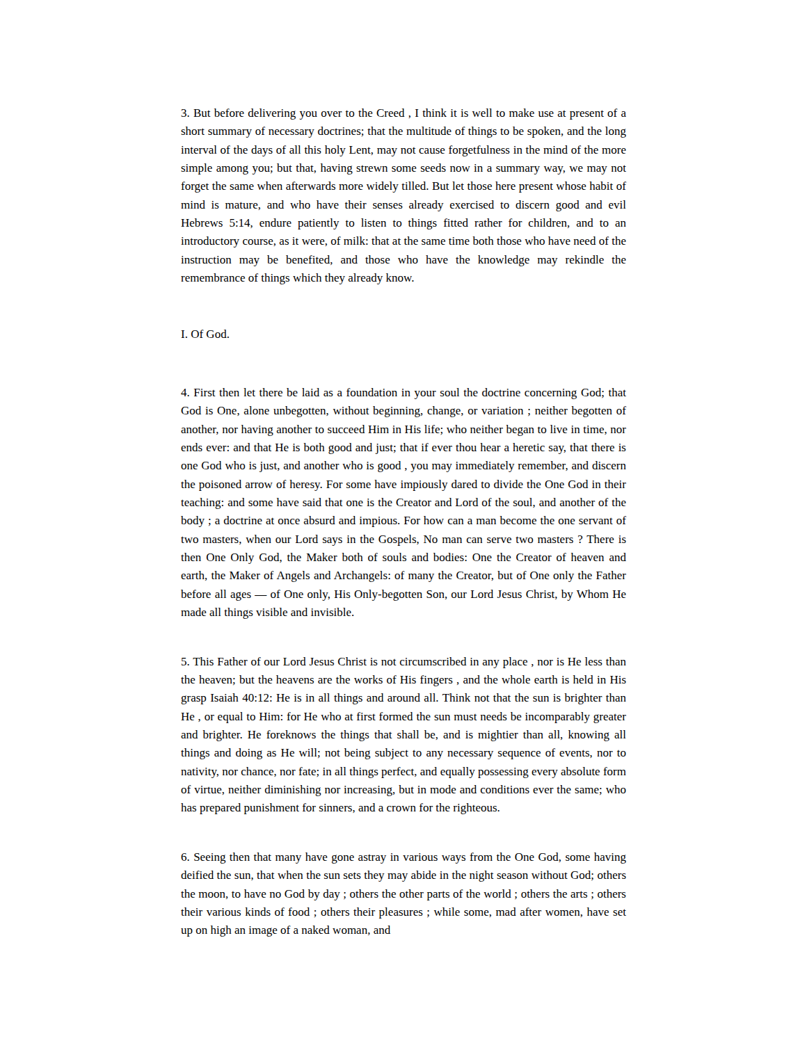3. But before delivering you over to the Creed , I think it is well to make use at present of a short summary of necessary doctrines; that the multitude of things to be spoken, and the long interval of the days of all this holy Lent, may not cause forgetfulness in the mind of the more simple among you; but that, having strewn some seeds now in a summary way, we may not forget the same when afterwards more widely tilled. But let those here present whose habit of mind is mature, and who have their senses already exercised to discern good and evil Hebrews 5:14, endure patiently to listen to things fitted rather for children, and to an introductory course, as it were, of milk: that at the same time both those who have need of the instruction may be benefited, and those who have the knowledge may rekindle the remembrance of things which they already know.
I. Of God.
4. First then let there be laid as a foundation in your soul the doctrine concerning God; that God is One, alone unbegotten, without beginning, change, or variation ; neither begotten of another, nor having another to succeed Him in His life; who neither began to live in time, nor ends ever: and that He is both good and just; that if ever thou hear a heretic say, that there is one God who is just, and another who is good , you may immediately remember, and discern the poisoned arrow of heresy. For some have impiously dared to divide the One God in their teaching: and some have said that one is the Creator and Lord of the soul, and another of the body ; a doctrine at once absurd and impious. For how can a man become the one servant of two masters, when our Lord says in the Gospels, No man can serve two masters ? There is then One Only God, the Maker both of souls and bodies: One the Creator of heaven and earth, the Maker of Angels and Archangels: of many the Creator, but of One only the Father before all ages — of One only, His Only-begotten Son, our Lord Jesus Christ, by Whom He made all things visible and invisible.
5. This Father of our Lord Jesus Christ is not circumscribed in any place , nor is He less than the heaven; but the heavens are the works of His fingers , and the whole earth is held in His grasp Isaiah 40:12: He is in all things and around all. Think not that the sun is brighter than He , or equal to Him: for He who at first formed the sun must needs be incomparably greater and brighter. He foreknows the things that shall be, and is mightier than all, knowing all things and doing as He will; not being subject to any necessary sequence of events, nor to nativity, nor chance, nor fate; in all things perfect, and equally possessing every absolute form of virtue, neither diminishing nor increasing, but in mode and conditions ever the same; who has prepared punishment for sinners, and a crown for the righteous.
6. Seeing then that many have gone astray in various ways from the One God, some having deified the sun, that when the sun sets they may abide in the night season without God; others the moon, to have no God by day ; others the other parts of the world ; others the arts ; others their various kinds of food ; others their pleasures ; while some, mad after women, have set up on high an image of a naked woman, and